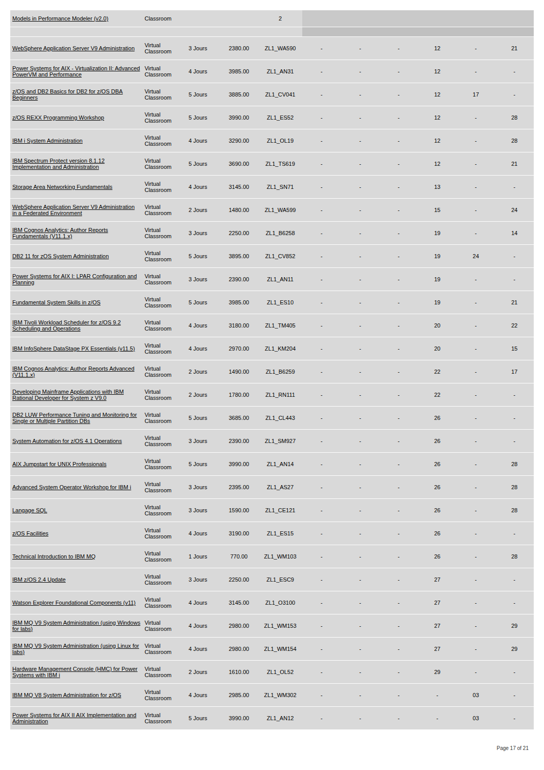| Models in Performance Modeler (v2.0) | Classroom | | | 2 | | | | | | |
| WebSphere Application Server V9 Administration | Virtual Classroom | 3 Jours | 2380.00 | ZL1_WA590 | - | - | - | 12 | - | 21 |
| Power Systems for AIX - Virtualization II: Advanced PowerVM and Performance | Virtual Classroom | 4 Jours | 3985.00 | ZL1_AN31 | - | - | - | 12 | - | - |
| z/OS and DB2 Basics for DB2 for z/OS DBA Beginners | Virtual Classroom | 5 Jours | 3885.00 | ZL1_CV041 | - | - | - | 12 | 17 | - |
| z/OS REXX Programming Workshop | Virtual Classroom | 5 Jours | 3990.00 | ZL1_ES52 | - | - | - | 12 | - | 28 |
| IBM i System Administration | Virtual Classroom | 4 Jours | 3290.00 | ZL1_OL19 | - | - | - | 12 | - | 28 |
| IBM Spectrum Protect version 8.1.12 Implementation and Administration | Virtual Classroom | 5 Jours | 3690.00 | ZL1_TS619 | - | - | - | 12 | - | 21 |
| Storage Area Networking Fundamentals | Virtual Classroom | 4 Jours | 3145.00 | ZL1_SN71 | - | - | - | 13 | - | - |
| WebSphere Application Server V9 Administration in a Federated Environment | Virtual Classroom | 2 Jours | 1480.00 | ZL1_WA599 | - | - | - | 15 | - | 24 |
| IBM Cognos Analytics: Author Reports Fundamentals (V11.1.x) | Virtual Classroom | 3 Jours | 2250.00 | ZL1_B6258 | - | - | - | 19 | - | 14 |
| DB2 11 for zOS System Administration | Virtual Classroom | 5 Jours | 3895.00 | ZL1_CV852 | - | - | - | 19 | 24 | - |
| Power Systems for AIX I: LPAR Configuration and Planning | Virtual Classroom | 3 Jours | 2390.00 | ZL1_AN11 | - | - | - | 19 | - | - |
| Fundamental System Skills in z/OS | Virtual Classroom | 5 Jours | 3985.00 | ZL1_ES10 | - | - | - | 19 | - | 21 |
| IBM Tivoli Workload Scheduler for z/OS 9.2 Scheduling and Operations | Virtual Classroom | 4 Jours | 3180.00 | ZL1_TM405 | - | - | - | 20 | - | 22 |
| IBM InfoSphere DataStage PX Essentials (v11.5) | Virtual Classroom | 4 Jours | 2970.00 | ZL1_KM204 | - | - | - | 20 | - | 15 |
| IBM Cognos Analytics: Author Reports Advanced (V11.1.x) | Virtual Classroom | 2 Jours | 1490.00 | ZL1_B6259 | - | - | - | 22 | - | 17 |
| Developing Mainframe Applications with IBM Rational Developer for System z V9.0 | Virtual Classroom | 2 Jours | 1780.00 | ZL1_RN111 | - | - | - | 22 | - | - |
| DB2 LUW Performance Tuning and Monitoring for Single or Multiple Partition DBs | Virtual Classroom | 5 Jours | 3685.00 | ZL1_CL443 | - | - | - | 26 | - | - |
| System Automation for z/OS 4.1 Operations | Virtual Classroom | 3 Jours | 2390.00 | ZL1_SM927 | - | - | - | 26 | - | - |
| AIX Jumpstart for UNIX Professionals | Virtual Classroom | 5 Jours | 3990.00 | ZL1_AN14 | - | - | - | 26 | - | 28 |
| Advanced System Operator Workshop for IBM i | Virtual Classroom | 3 Jours | 2395.00 | ZL1_AS27 | - | - | - | 26 | - | 28 |
| Langage SQL | Virtual Classroom | 3 Jours | 1590.00 | ZL1_CE121 | - | - | - | 26 | - | 28 |
| z/OS Facilities | Virtual Classroom | 4 Jours | 3190.00 | ZL1_ES15 | - | - | - | 26 | - | - |
| Technical Introduction to IBM MQ | Virtual Classroom | 1 Jours | 770.00 | ZL1_WM103 | - | - | - | 26 | - | 28 |
| IBM z/OS 2.4 Update | Virtual Classroom | 3 Jours | 2250.00 | ZL1_ESC9 | - | - | - | 27 | - | - |
| Watson Explorer Foundational Components (v11) | Virtual Classroom | 4 Jours | 3145.00 | ZL1_O3100 | - | - | - | 27 | - | - |
| IBM MQ V9 System Administration (using Windows for labs) | Virtual Classroom | 4 Jours | 2980.00 | ZL1_WM153 | - | - | - | 27 | - | 29 |
| IBM MQ V9 System Administration (using Linux for labs) | Virtual Classroom | 4 Jours | 2980.00 | ZL1_WM154 | - | - | - | 27 | - | 29 |
| Hardware Management Console (HMC) for Power Systems with IBM i | Virtual Classroom | 2 Jours | 1610.00 | ZL1_OL52 | - | - | - | 29 | - | - |
| IBM MQ V8 System Administration for z/OS | Virtual Classroom | 4 Jours | 2985.00 | ZL1_WM302 | - | - | - | - | 03 | - |
| Power Systems for AIX II AIX Implementation and Administration | Virtual Classroom | 5 Jours | 3990.00 | ZL1_AN12 | - | - | - | - | 03 | - |
Page 17 of 21